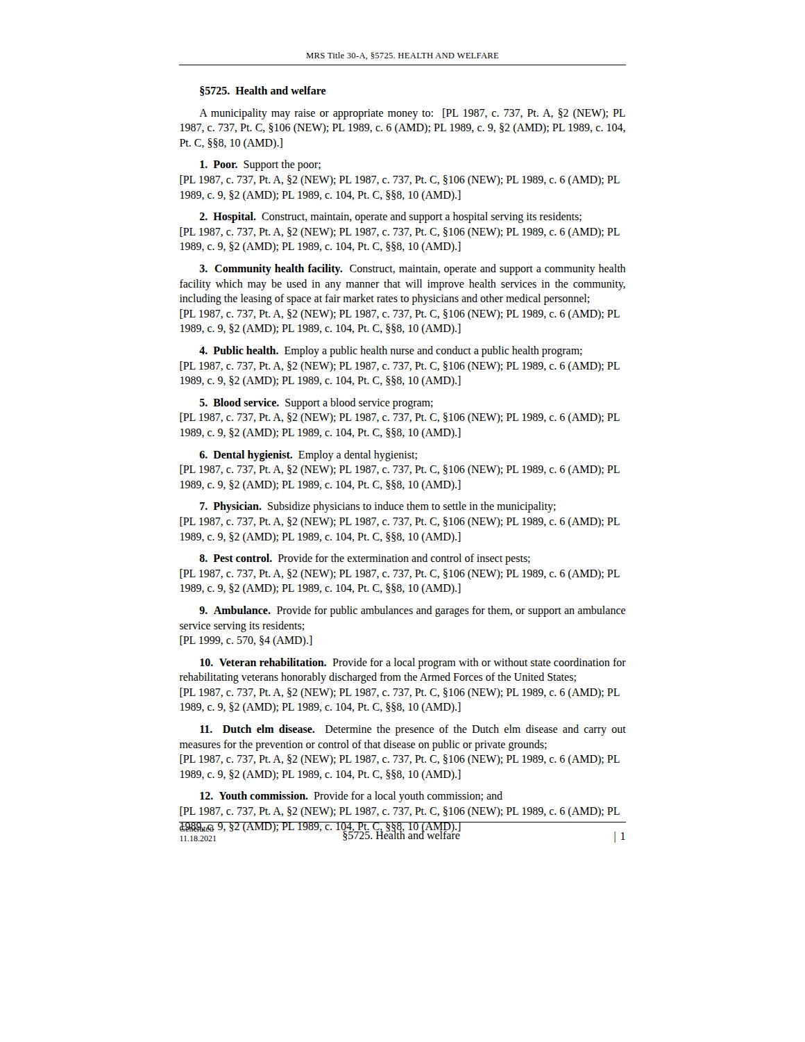MRS Title 30-A, §5725. HEALTH AND WELFARE
§5725. Health and welfare
A municipality may raise or appropriate money to: [PL 1987, c. 737, Pt. A, §2 (NEW); PL 1987, c. 737, Pt. C, §106 (NEW); PL 1989, c. 6 (AMD); PL 1989, c. 9, §2 (AMD); PL 1989, c. 104, Pt. C, §§8, 10 (AMD).]
1. Poor. Support the poor;
[PL 1987, c. 737, Pt. A, §2 (NEW); PL 1987, c. 737, Pt. C, §106 (NEW); PL 1989, c. 6 (AMD); PL 1989, c. 9, §2 (AMD); PL 1989, c. 104, Pt. C, §§8, 10 (AMD).]
2. Hospital. Construct, maintain, operate and support a hospital serving its residents;
[PL 1987, c. 737, Pt. A, §2 (NEW); PL 1987, c. 737, Pt. C, §106 (NEW); PL 1989, c. 6 (AMD); PL 1989, c. 9, §2 (AMD); PL 1989, c. 104, Pt. C, §§8, 10 (AMD).]
3. Community health facility. Construct, maintain, operate and support a community health facility which may be used in any manner that will improve health services in the community, including the leasing of space at fair market rates to physicians and other medical personnel;
[PL 1987, c. 737, Pt. A, §2 (NEW); PL 1987, c. 737, Pt. C, §106 (NEW); PL 1989, c. 6 (AMD); PL 1989, c. 9, §2 (AMD); PL 1989, c. 104, Pt. C, §§8, 10 (AMD).]
4. Public health. Employ a public health nurse and conduct a public health program;
[PL 1987, c. 737, Pt. A, §2 (NEW); PL 1987, c. 737, Pt. C, §106 (NEW); PL 1989, c. 6 (AMD); PL 1989, c. 9, §2 (AMD); PL 1989, c. 104, Pt. C, §§8, 10 (AMD).]
5. Blood service. Support a blood service program;
[PL 1987, c. 737, Pt. A, §2 (NEW); PL 1987, c. 737, Pt. C, §106 (NEW); PL 1989, c. 6 (AMD); PL 1989, c. 9, §2 (AMD); PL 1989, c. 104, Pt. C, §§8, 10 (AMD).]
6. Dental hygienist. Employ a dental hygienist;
[PL 1987, c. 737, Pt. A, §2 (NEW); PL 1987, c. 737, Pt. C, §106 (NEW); PL 1989, c. 6 (AMD); PL 1989, c. 9, §2 (AMD); PL 1989, c. 104, Pt. C, §§8, 10 (AMD).]
7. Physician. Subsidize physicians to induce them to settle in the municipality;
[PL 1987, c. 737, Pt. A, §2 (NEW); PL 1987, c. 737, Pt. C, §106 (NEW); PL 1989, c. 6 (AMD); PL 1989, c. 9, §2 (AMD); PL 1989, c. 104, Pt. C, §§8, 10 (AMD).]
8. Pest control. Provide for the extermination and control of insect pests;
[PL 1987, c. 737, Pt. A, §2 (NEW); PL 1987, c. 737, Pt. C, §106 (NEW); PL 1989, c. 6 (AMD); PL 1989, c. 9, §2 (AMD); PL 1989, c. 104, Pt. C, §§8, 10 (AMD).]
9. Ambulance. Provide for public ambulances and garages for them, or support an ambulance service serving its residents;
[PL 1999, c. 570, §4 (AMD).]
10. Veteran rehabilitation. Provide for a local program with or without state coordination for rehabilitating veterans honorably discharged from the Armed Forces of the United States;
[PL 1987, c. 737, Pt. A, §2 (NEW); PL 1987, c. 737, Pt. C, §106 (NEW); PL 1989, c. 6 (AMD); PL 1989, c. 9, §2 (AMD); PL 1989, c. 104, Pt. C, §§8, 10 (AMD).]
11. Dutch elm disease. Determine the presence of the Dutch elm disease and carry out measures for the prevention or control of that disease on public or private grounds;
[PL 1987, c. 737, Pt. A, §2 (NEW); PL 1987, c. 737, Pt. C, §106 (NEW); PL 1989, c. 6 (AMD); PL 1989, c. 9, §2 (AMD); PL 1989, c. 104, Pt. C, §§8, 10 (AMD).]
12. Youth commission. Provide for a local youth commission; and
[PL 1987, c. 737, Pt. A, §2 (NEW); PL 1987, c. 737, Pt. C, §106 (NEW); PL 1989, c. 6 (AMD); PL 1989, c. 9, §2 (AMD); PL 1989, c. 104, Pt. C, §§8, 10 (AMD).]
Generated
11.18.2021
§5725. Health and welfare
|1